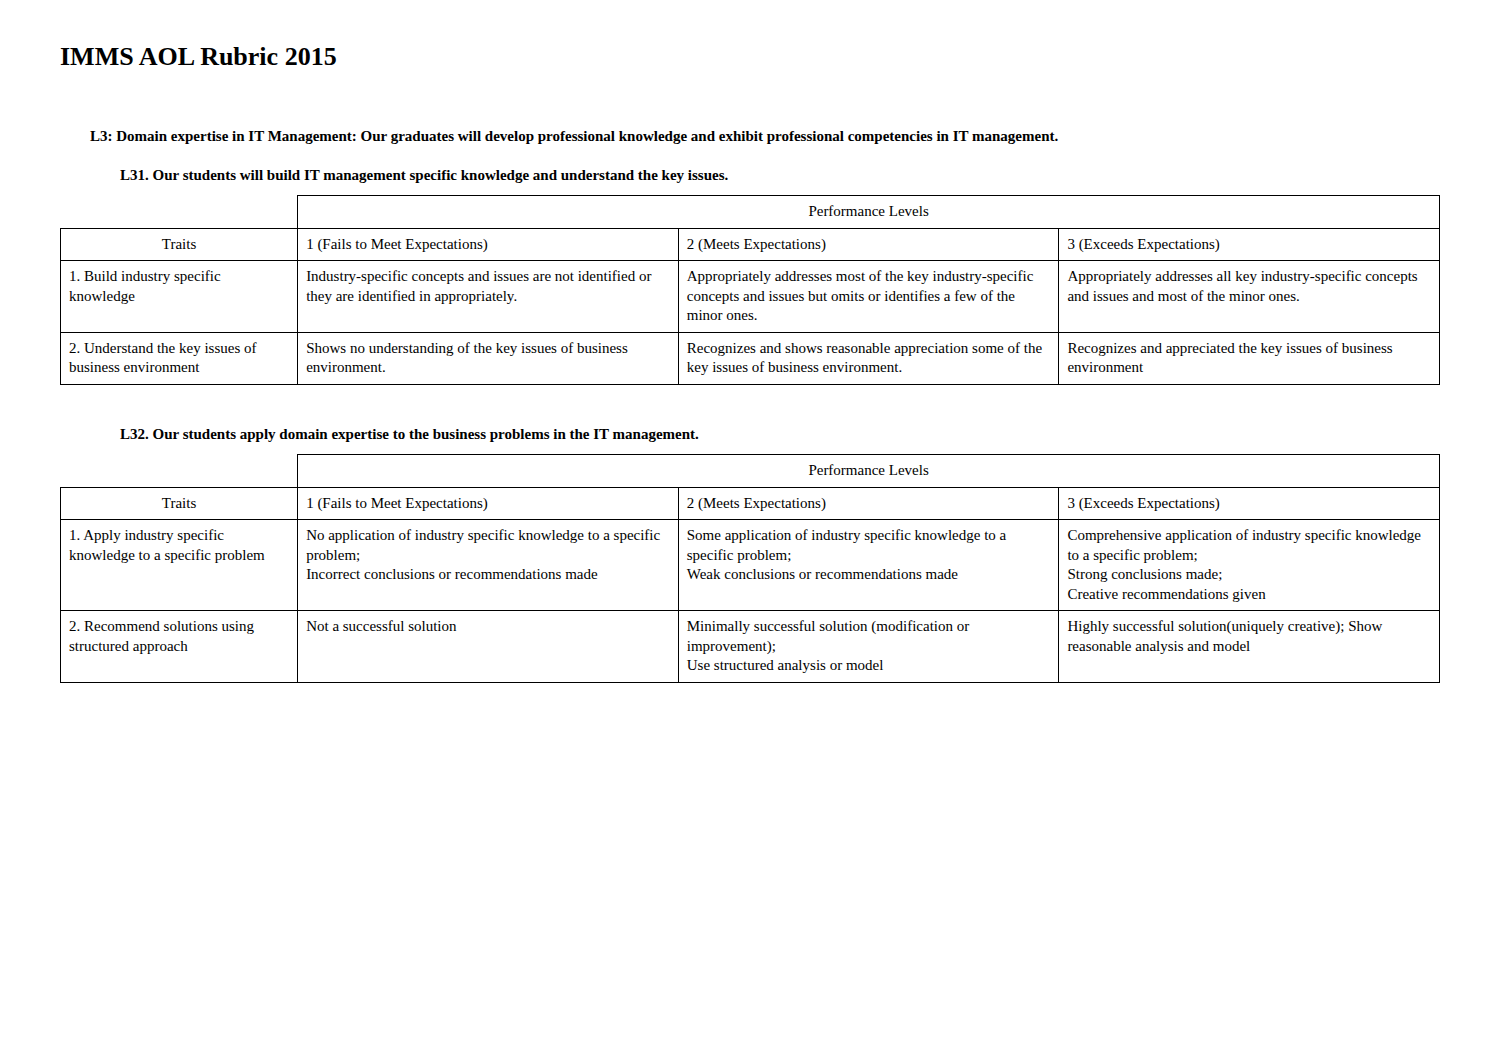IMMS AOL Rubric 2015
L3: Domain expertise in IT Management: Our graduates will develop professional knowledge and exhibit professional competencies in IT management.
L31. Our students will build IT management specific knowledge and understand the key issues.
| | Performance Levels |
| Traits | 1 (Fails to Meet Expectations) | 2 (Meets Expectations) | 3 (Exceeds Expectations) |
| 1. Build industry specific knowledge | Industry-specific concepts and issues are not identified or they are identified in appropriately. | Appropriately addresses most of the key industry-specific concepts and issues but omits or identifies a few of the minor ones. | Appropriately addresses all key industry-specific concepts and issues and most of the minor ones. |
| 2. Understand the key issues of business environment | Shows no understanding of the key issues of business environment. | Recognizes and shows reasonable appreciation some of the key issues of business environment. | Recognizes and appreciated the key issues of business environment |
L32. Our students apply domain expertise to the business problems in the IT management.
| | Performance Levels |
| Traits | 1 (Fails to Meet Expectations) | 2 (Meets Expectations) | 3 (Exceeds Expectations) |
| 1. Apply industry specific knowledge to a specific problem | No application of industry specific knowledge to a specific problem; Incorrect conclusions or recommendations made | Some application of industry specific knowledge to a specific problem; Weak conclusions or recommendations made | Comprehensive application of industry specific knowledge to a specific problem; Strong conclusions made; Creative recommendations given |
| 2. Recommend solutions using structured approach | Not a successful solution | Minimally successful solution (modification or improvement); Use structured analysis or model | Highly successful solution(uniquely creative); Show reasonable analysis and model |